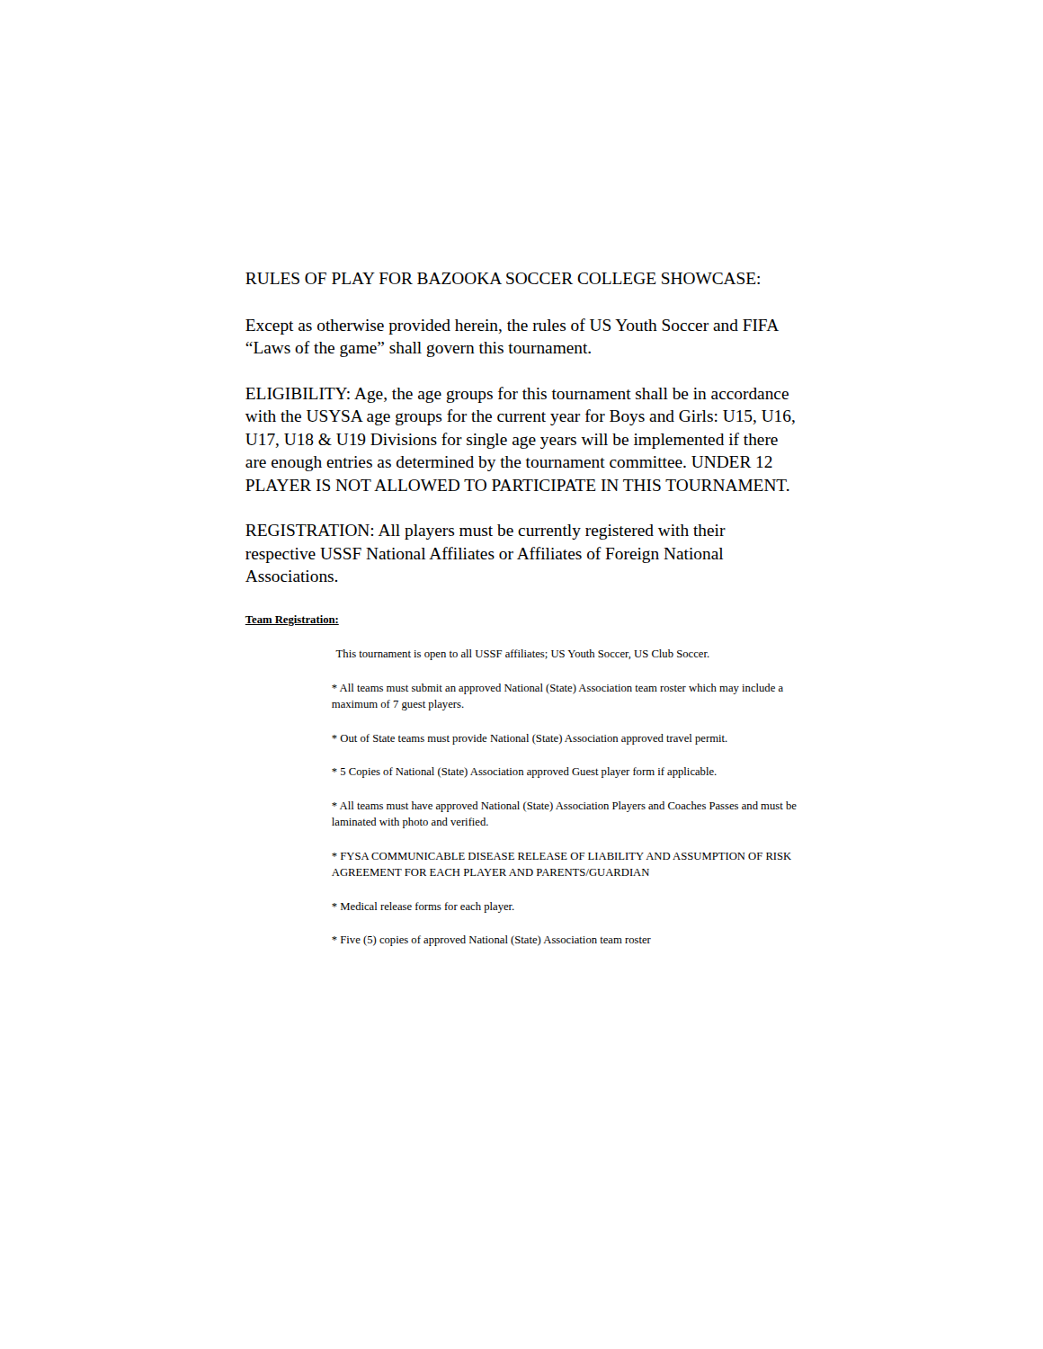RULES OF PLAY FOR BAZOOKA SOCCER COLLEGE SHOWCASE:
Except as otherwise provided herein, the rules of US Youth Soccer and FIFA “Laws of the game” shall govern this tournament.
ELIGIBILITY: Age, the age groups for this tournament shall be in accordance with the USYSA age groups for the current year for Boys and Girls: U15, U16, U17, U18 & U19 Divisions for single age years will be implemented if there are enough entries as determined by the tournament committee. UNDER 12 PLAYER IS NOT ALLOWED TO PARTICIPATE IN THIS TOURNAMENT.
REGISTRATION: All players must be currently registered with their respective USSF National Affiliates or Affiliates of Foreign National Associations.
Team Registration:
This tournament is open to all USSF affiliates; US Youth Soccer, US Club Soccer.
* All teams must submit an approved National (State) Association team roster which may include a maximum of 7 guest players.
* Out of State teams must provide National (State) Association approved travel permit.
* 5 Copies of National (State) Association approved Guest player form if applicable.
* All teams must have approved National (State) Association Players and Coaches Passes and must be laminated with photo and verified.
* FYSA COMMUNICABLE DISEASE RELEASE OF LIABILITY AND ASSUMPTION OF RISK AGREEMENT FOR EACH PLAYER AND PARENTS/GUARDIAN
* Medical release forms for each player.
* Five (5) copies of approved National (State) Association team roster